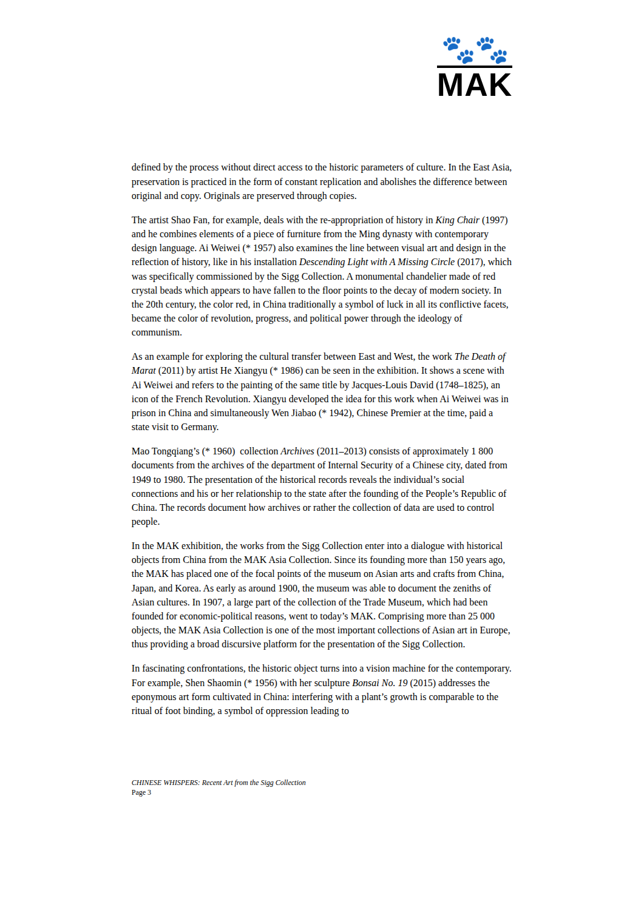🐾🐾
MAK
defined by the process without direct access to the historic parameters of culture. In the East Asia, preservation is practiced in the form of constant replication and abolishes the difference between original and copy. Originals are preserved through copies.
The artist Shao Fan, for example, deals with the re-appropriation of history in King Chair (1997) and he combines elements of a piece of furniture from the Ming dynasty with contemporary design language. Ai Weiwei (* 1957) also examines the line between visual art and design in the reflection of history, like in his installation Descending Light with A Missing Circle (2017), which was specifically commissioned by the Sigg Collection. A monumental chandelier made of red crystal beads which appears to have fallen to the floor points to the decay of modern society. In the 20th century, the color red, in China traditionally a symbol of luck in all its conflictive facets, became the color of revolution, progress, and political power through the ideology of communism.
As an example for exploring the cultural transfer between East and West, the work The Death of Marat (2011) by artist He Xiangyu (* 1986) can be seen in the exhibition. It shows a scene with Ai Weiwei and refers to the painting of the same title by Jacques-Louis David (1748–1825), an icon of the French Revolution. Xiangyu developed the idea for this work when Ai Weiwei was in prison in China and simultaneously Wen Jiabao (* 1942), Chinese Premier at the time, paid a state visit to Germany.
Mao Tongqiang’s (* 1960) collection Archives (2011–2013) consists of approximately 1 800 documents from the archives of the department of Internal Security of a Chinese city, dated from 1949 to 1980. The presentation of the historical records reveals the individual’s social connections and his or her relationship to the state after the founding of the People’s Republic of China. The records document how archives or rather the collection of data are used to control people.
In the MAK exhibition, the works from the Sigg Collection enter into a dialogue with historical objects from China from the MAK Asia Collection. Since its founding more than 150 years ago, the MAK has placed one of the focal points of the museum on Asian arts and crafts from China, Japan, and Korea. As early as around 1900, the museum was able to document the zeniths of Asian cultures. In 1907, a large part of the collection of the Trade Museum, which had been founded for economic-political reasons, went to today’s MAK. Comprising more than 25 000 objects, the MAK Asia Collection is one of the most important collections of Asian art in Europe, thus providing a broad discursive platform for the presentation of the Sigg Collection.
In fascinating confrontations, the historic object turns into a vision machine for the contemporary. For example, Shen Shaomin (* 1956) with her sculpture Bonsai No. 19 (2015) addresses the eponymous art form cultivated in China: interfering with a plant’s growth is comparable to the ritual of foot binding, a symbol of oppression leading to
CHINESE WHISPERS: Recent Art from the Sigg Collection
Page 3